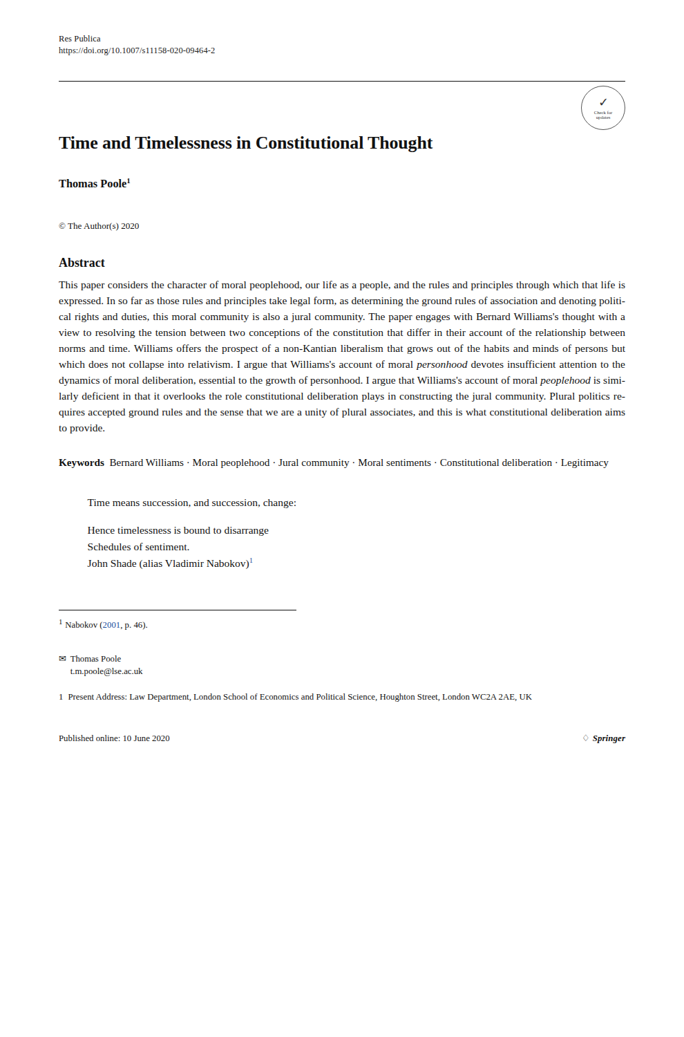Res Publica
https://doi.org/10.1007/s11158-020-09464-2
✓ Check for
updates
Time and Timelessness in Constitutional Thought
Thomas Poole1
© The Author(s) 2020
Abstract
This paper considers the character of moral peoplehood, our life as a people, and the rules and principles through which that life is expressed. In so far as those rules and principles take legal form, as determining the ground rules of association and denoting political rights and duties, this moral community is also a jural community. The paper engages with Bernard Williams's thought with a view to resolving the tension between two conceptions of the constitution that differ in their account of the relationship between norms and time. Williams offers the prospect of a non-Kantian liberalism that grows out of the habits and minds of persons but which does not collapse into relativism. I argue that Williams's account of moral personhood devotes insufficient attention to the dynamics of moral deliberation, essential to the growth of personhood. I argue that Williams's account of moral peoplehood is similarly deficient in that it overlooks the role constitutional deliberation plays in constructing the jural community. Plural politics requires accepted ground rules and the sense that we are a unity of plural associates, and this is what constitutional deliberation aims to provide.
Keywords Bernard Williams · Moral peoplehood · Jural community · Moral sentiments · Constitutional deliberation · Legitimacy
Time means succession, and succession, change:
Hence timelessness is bound to disarrange
Schedules of sentiment.
John Shade (alias Vladimir Nabokov)1
1Nabokov (2001, p. 46).
✉Thomas Poole t.m.poole@lse.ac.uk
1 Present Address: Law Department, London School of Economics and Political Science, Houghton Street, London WC2A 2AE, UK
Published online: 10 June 2020 ♢Springer